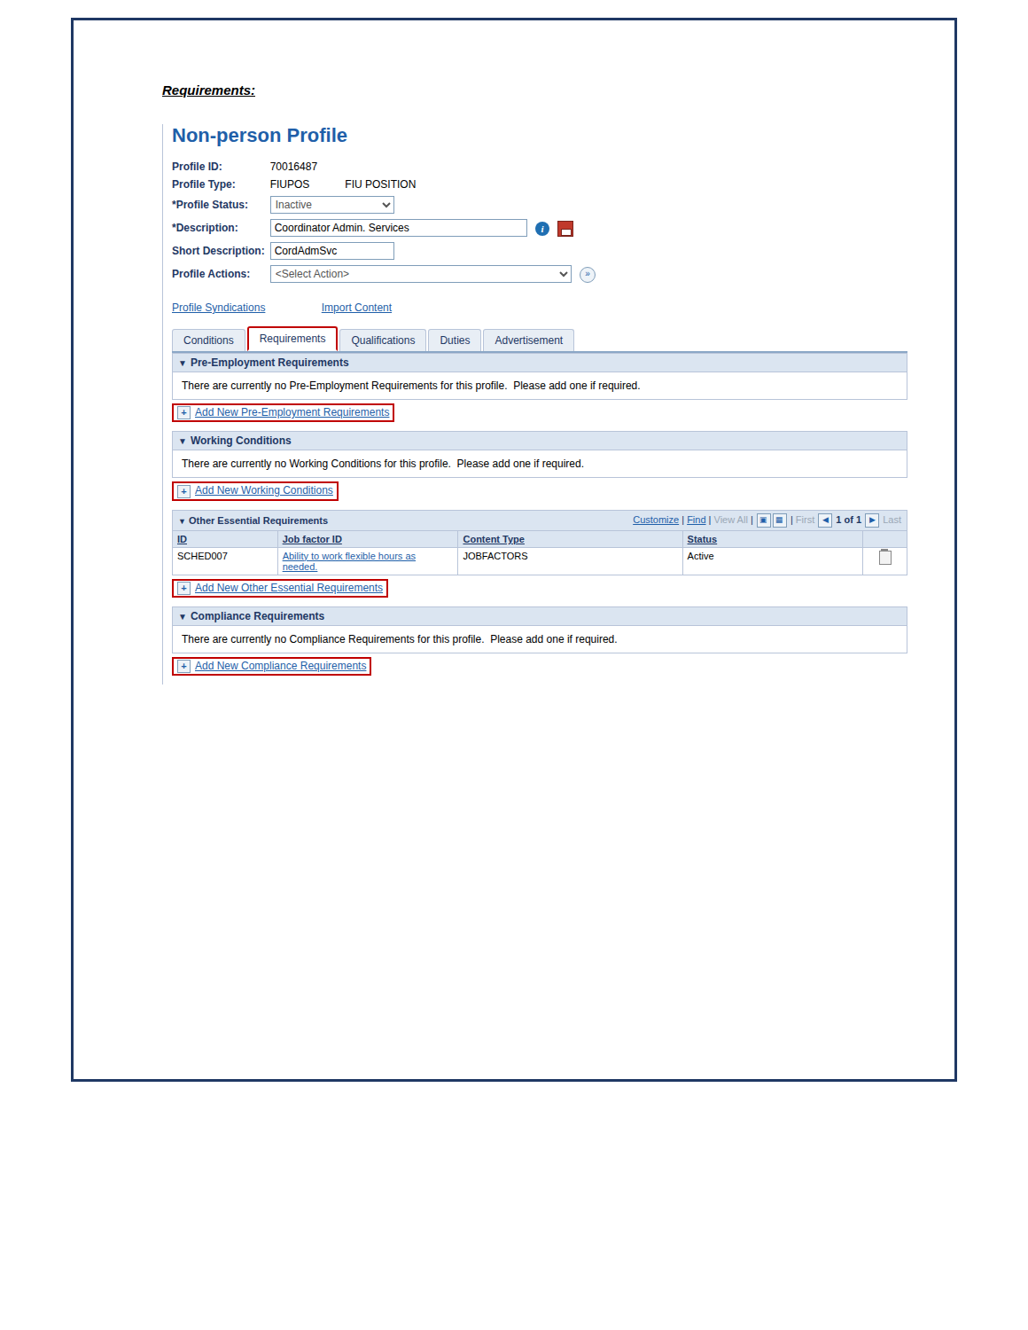Requirements:
Non-person Profile
| Profile ID: | 70016487 |
| Profile Type: | FIUPOS FIU POSITION |
| *Profile Status: | Inactive |
| *Description: | i |
| Short Description: | |
| Profile Actions: | <Select Action> » |
Profile Syndications Import Content
Conditions
Requirements
Qualifications
Duties
Advertisement
▼Pre-Employment Requirements
There are currently no Pre-Employment Requirements for this profile. Please add one if required.
+Add New Pre-Employment Requirements
▼Working Conditions
There are currently no Working Conditions for this profile. Please add one if required.
+Add New Working Conditions
▼ Other Essential Requirements
Customize | Find | View All | ▣▦ | First ◀ 1 of 1 ▶ Last
| ID | Job factor ID | Content Type | Status | |
| --- | --- | --- | --- | --- |
| SCHED007 | Ability to work flexible hours as needed. | JOBFACTORS | Active | |
+Add New Other Essential Requirements
▼Compliance Requirements
There are currently no Compliance Requirements for this profile. Please add one if required.
+Add New Compliance Requirements